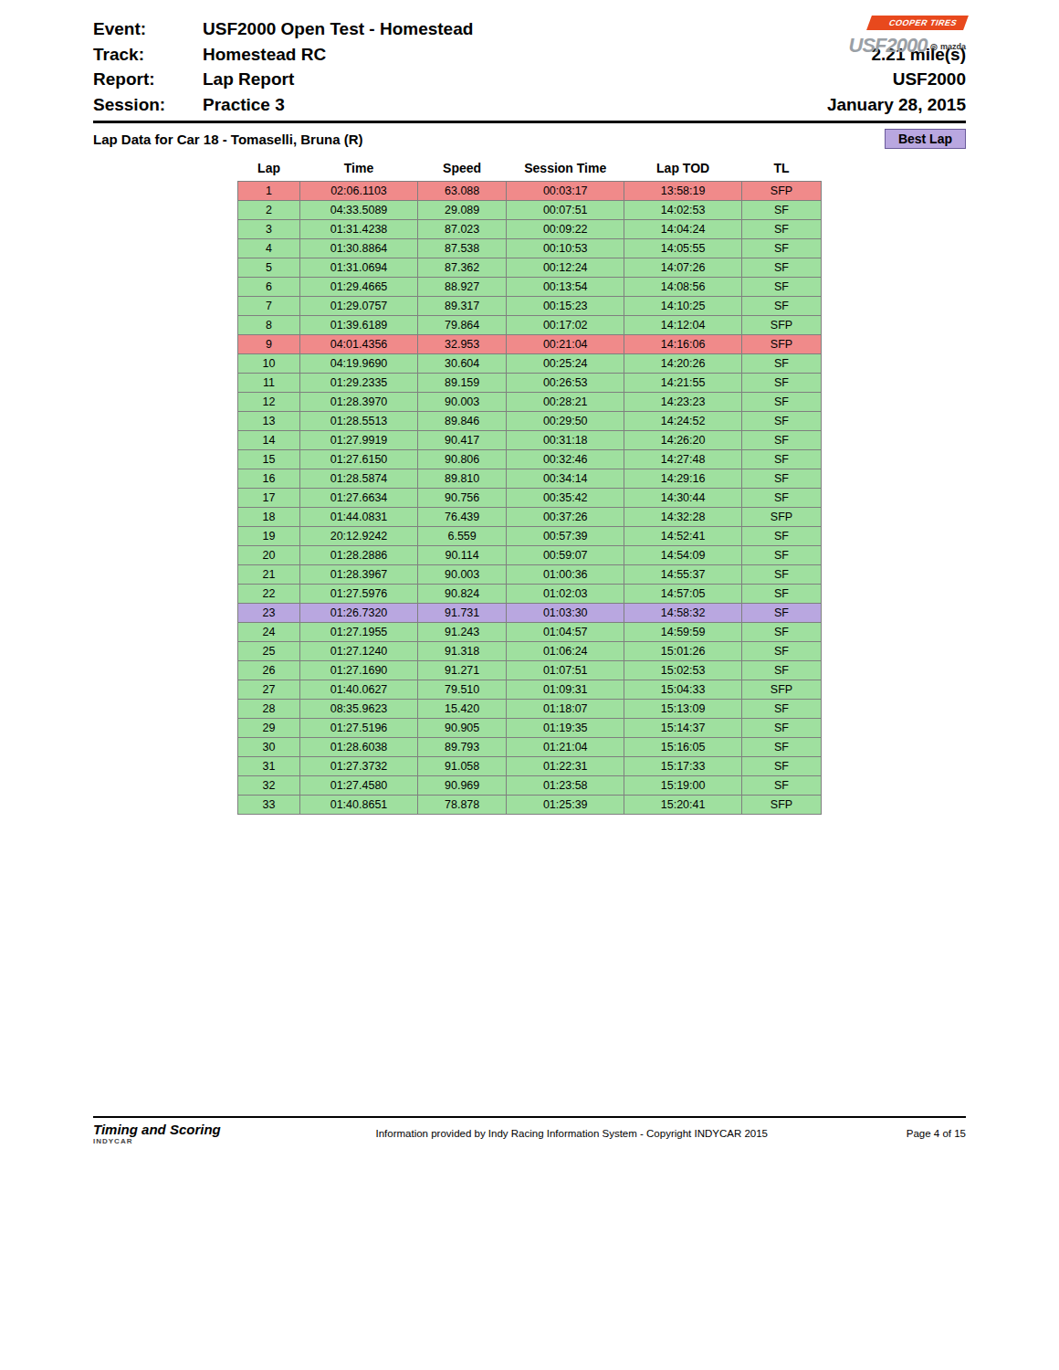COOPER TIRES
USF2000◎ mazda
Event:
USF2000 Open Test - Homestead
Track:
Homestead RC
2.21 mile(s)
Report:
Lap Report
USF2000
Session:
Practice 3
January 28, 2015
Lap Data for Car 18 - Tomaselli, Bruna (R)
Best Lap
| Lap | Time | Speed | Session Time | Lap TOD | TL |
| --- | --- | --- | --- | --- | --- |
| 1 | 02:06.1103 | 63.088 | 00:03:17 | 13:58:19 | SFP |
| 2 | 04:33.5089 | 29.089 | 00:07:51 | 14:02:53 | SF |
| 3 | 01:31.4238 | 87.023 | 00:09:22 | 14:04:24 | SF |
| 4 | 01:30.8864 | 87.538 | 00:10:53 | 14:05:55 | SF |
| 5 | 01:31.0694 | 87.362 | 00:12:24 | 14:07:26 | SF |
| 6 | 01:29.4665 | 88.927 | 00:13:54 | 14:08:56 | SF |
| 7 | 01:29.0757 | 89.317 | 00:15:23 | 14:10:25 | SF |
| 8 | 01:39.6189 | 79.864 | 00:17:02 | 14:12:04 | SFP |
| 9 | 04:01.4356 | 32.953 | 00:21:04 | 14:16:06 | SFP |
| 10 | 04:19.9690 | 30.604 | 00:25:24 | 14:20:26 | SF |
| 11 | 01:29.2335 | 89.159 | 00:26:53 | 14:21:55 | SF |
| 12 | 01:28.3970 | 90.003 | 00:28:21 | 14:23:23 | SF |
| 13 | 01:28.5513 | 89.846 | 00:29:50 | 14:24:52 | SF |
| 14 | 01:27.9919 | 90.417 | 00:31:18 | 14:26:20 | SF |
| 15 | 01:27.6150 | 90.806 | 00:32:46 | 14:27:48 | SF |
| 16 | 01:28.5874 | 89.810 | 00:34:14 | 14:29:16 | SF |
| 17 | 01:27.6634 | 90.756 | 00:35:42 | 14:30:44 | SF |
| 18 | 01:44.0831 | 76.439 | 00:37:26 | 14:32:28 | SFP |
| 19 | 20:12.9242 | 6.559 | 00:57:39 | 14:52:41 | SF |
| 20 | 01:28.2886 | 90.114 | 00:59:07 | 14:54:09 | SF |
| 21 | 01:28.3967 | 90.003 | 01:00:36 | 14:55:37 | SF |
| 22 | 01:27.5976 | 90.824 | 01:02:03 | 14:57:05 | SF |
| 23 | 01:26.7320 | 91.731 | 01:03:30 | 14:58:32 | SF |
| 24 | 01:27.1955 | 91.243 | 01:04:57 | 14:59:59 | SF |
| 25 | 01:27.1240 | 91.318 | 01:06:24 | 15:01:26 | SF |
| 26 | 01:27.1690 | 91.271 | 01:07:51 | 15:02:53 | SF |
| 27 | 01:40.0627 | 79.510 | 01:09:31 | 15:04:33 | SFP |
| 28 | 08:35.9623 | 15.420 | 01:18:07 | 15:13:09 | SF |
| 29 | 01:27.5196 | 90.905 | 01:19:35 | 15:14:37 | SF |
| 30 | 01:28.6038 | 89.793 | 01:21:04 | 15:16:05 | SF |
| 31 | 01:27.3732 | 91.058 | 01:22:31 | 15:17:33 | SF |
| 32 | 01:27.4580 | 90.969 | 01:23:58 | 15:19:00 | SF |
| 33 | 01:40.8651 | 78.878 | 01:25:39 | 15:20:41 | SFP |
Timing and ScoringINDYCAR
Information provided by Indy Racing Information System - Copyright INDYCAR 2015
Page 4 of 15